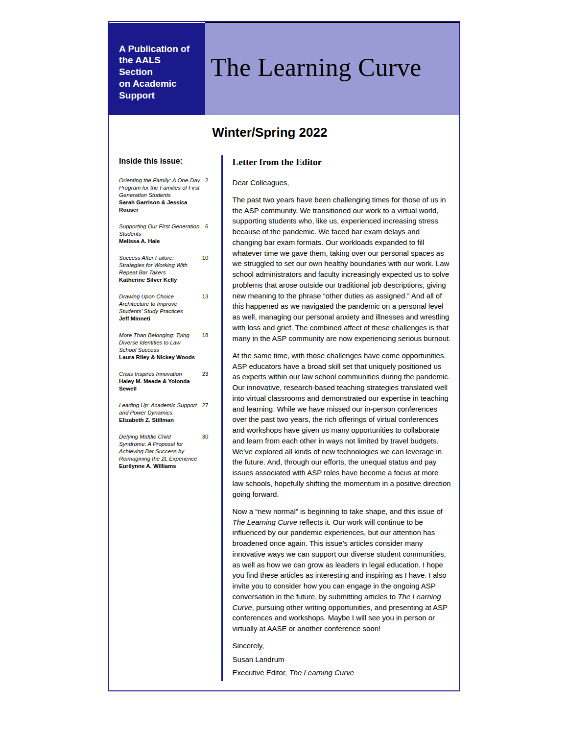A Publication of
the AALS Section
on Academic
Support
The Learning Curve
Winter/Spring 2022
Inside this issue:
Orienting the Family: A One-Day Program for the Families of First Generation Students Sarah Garrison & Jessica Rouser
2
Supporting Our First-Generation Students Melissa A. Hale
6
Success After Failure: Strategies for Working With Repeat Bar Takers Katherine Silver Kelly
10
Drawing Upon Choice Architecture to Improve Students’ Study Practices Jeff Minneti
13
More Than Belonging: Tying Diverse Identities to Law School Success Laura Riley & Nickey Woods
18
Crisis Inspires Innovation Haley M. Meade & Yolonda Sewell
23
Leading Up: Academic Support and Power Dynamics Elizabeth Z. Stillman
27
Defying Middle Child Syndrome: A Proposal for Achieving Bar Success by Reimagining the 2L Experience Eurilynne A. Williams
30
Letter from the Editor
Dear Colleagues,
The past two years have been challenging times for those of us in the ASP community. We transitioned our work to a virtual world, supporting students who, like us, experienced increasing stress because of the pandemic. We faced bar exam delays and changing bar exam formats. Our workloads expanded to fill whatever time we gave them, taking over our personal spaces as we struggled to set our own healthy boundaries with our work. Law school administrators and faculty increasingly expected us to solve problems that arose outside our traditional job descriptions, giving new meaning to the phrase “other duties as assigned.” And all of this happened as we navigated the pandemic on a personal level as well, managing our personal anxiety and illnesses and wrestling with loss and grief. The combined affect of these challenges is that many in the ASP community are now experiencing serious burnout.
At the same time, with those challenges have come opportunities. ASP educators have a broad skill set that uniquely positioned us as experts within our law school communities during the pandemic. Our innovative, research-based teaching strategies translated well into virtual classrooms and demonstrated our expertise in teaching and learning. While we have missed our in-person conferences over the past two years, the rich offerings of virtual conferences and workshops have given us many opportunities to collaborate and learn from each other in ways not limited by travel budgets. We’ve explored all kinds of new technologies we can leverage in the future. And, through our efforts, the unequal status and pay issues associated with ASP roles have become a focus at more law schools, hopefully shifting the momentum in a positive direction going forward.
Now a “new normal” is beginning to take shape, and this issue of The Learning Curve reflects it. Our work will continue to be influenced by our pandemic experiences, but our attention has broadened once again. This issue’s articles consider many innovative ways we can support our diverse student communities, as well as how we can grow as leaders in legal education. I hope you find these articles as interesting and inspiring as I have. I also invite you to consider how you can engage in the ongoing ASP conversation in the future, by submitting articles to The Learning Curve, pursuing other writing opportunities, and presenting at ASP conferences and workshops. Maybe I will see you in person or virtually at AASE or another conference soon!
Sincerely,
Susan Landrum
Executive Editor, The Learning Curve